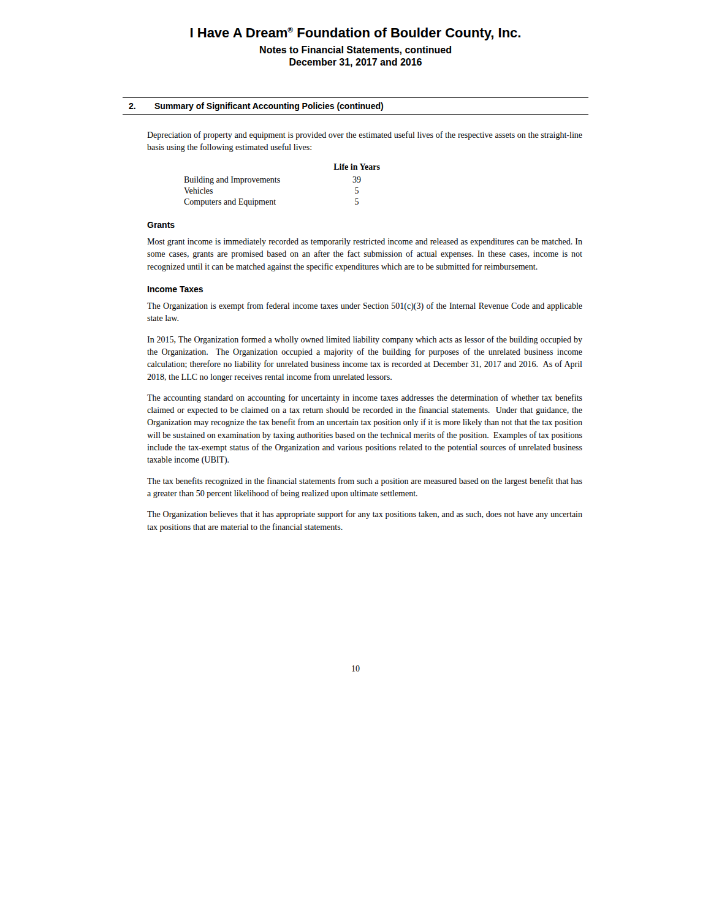I Have A Dream® Foundation of Boulder County, Inc.
Notes to Financial Statements, continued
December 31, 2017 and 2016
| 2. | Summary of Significant Accounting Policies (continued) |
Depreciation of property and equipment is provided over the estimated useful lives of the respective assets on the straight-line basis using the following estimated useful lives:
| | Life in Years |
| Building and Improvements | 39 |
| Vehicles | 5 |
| Computers and Equipment | 5 |
Grants
Most grant income is immediately recorded as temporarily restricted income and released as expenditures can be matched. In some cases, grants are promised based on an after the fact submission of actual expenses. In these cases, income is not recognized until it can be matched against the specific expenditures which are to be submitted for reimbursement.
Income Taxes
The Organization is exempt from federal income taxes under Section 501(c)(3) of the Internal Revenue Code and applicable state law.
In 2015, The Organization formed a wholly owned limited liability company which acts as lessor of the building occupied by the Organization. The Organization occupied a majority of the building for purposes of the unrelated business income calculation; therefore no liability for unrelated business income tax is recorded at December 31, 2017 and 2016. As of April 2018, the LLC no longer receives rental income from unrelated lessors.
The accounting standard on accounting for uncertainty in income taxes addresses the determination of whether tax benefits claimed or expected to be claimed on a tax return should be recorded in the financial statements. Under that guidance, the Organization may recognize the tax benefit from an uncertain tax position only if it is more likely than not that the tax position will be sustained on examination by taxing authorities based on the technical merits of the position. Examples of tax positions include the tax-exempt status of the Organization and various positions related to the potential sources of unrelated business taxable income (UBIT).
The tax benefits recognized in the financial statements from such a position are measured based on the largest benefit that has a greater than 50 percent likelihood of being realized upon ultimate settlement.
The Organization believes that it has appropriate support for any tax positions taken, and as such, does not have any uncertain tax positions that are material to the financial statements.
10